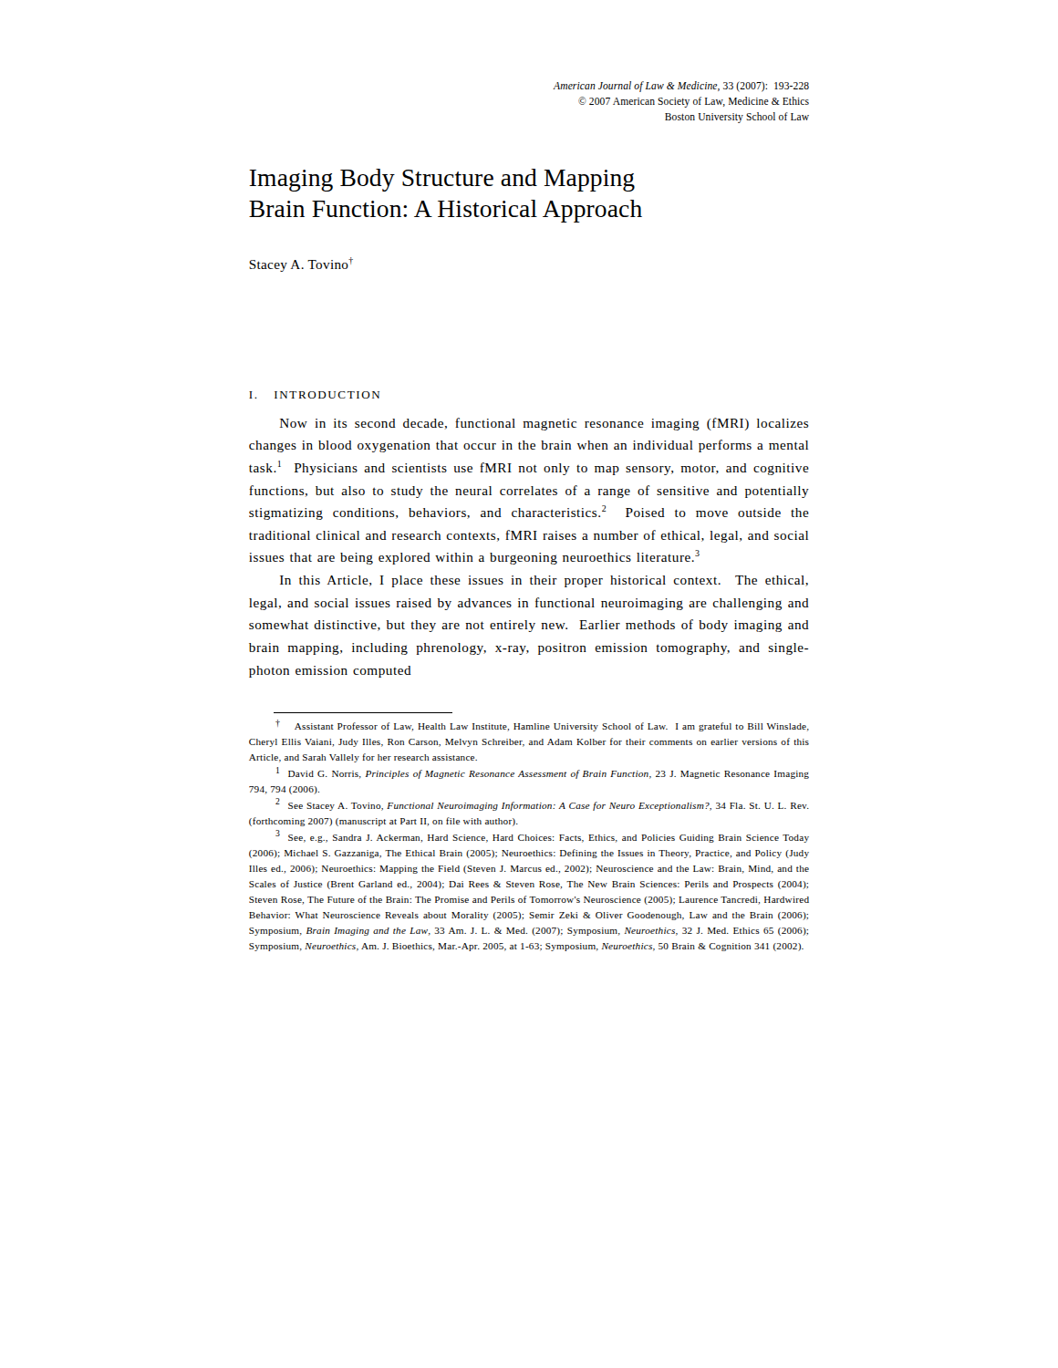American Journal of Law & Medicine, 33 (2007): 193-228
© 2007 American Society of Law, Medicine & Ethics
Boston University School of Law
Imaging Body Structure and Mapping
Brain Function: A Historical Approach
Stacey A. Tovino†
I. INTRODUCTION
Now in its second decade, functional magnetic resonance imaging (fMRI) localizes changes in blood oxygenation that occur in the brain when an individual performs a mental task.1 Physicians and scientists use fMRI not only to map sensory, motor, and cognitive functions, but also to study the neural correlates of a range of sensitive and potentially stigmatizing conditions, behaviors, and characteristics.2 Poised to move outside the traditional clinical and research contexts, fMRI raises a number of ethical, legal, and social issues that are being explored within a burgeoning neuroethics literature.3
In this Article, I place these issues in their proper historical context. The ethical, legal, and social issues raised by advances in functional neuroimaging are challenging and somewhat distinctive, but they are not entirely new. Earlier methods of body imaging and brain mapping, including phrenology, x-ray, positron emission tomography, and single-photon emission computed
†Assistant Professor of Law, Health Law Institute, Hamline University School of Law. I am grateful to Bill Winslade, Cheryl Ellis Vaiani, Judy Illes, Ron Carson, Melvyn Schreiber, and Adam Kolber for their comments on earlier versions of this Article, and Sarah Vallely for her research assistance.
1David G. Norris, Principles of Magnetic Resonance Assessment of Brain Function, 23 J. Magnetic Resonance Imaging 794, 794 (2006).
2See Stacey A. Tovino, Functional Neuroimaging Information: A Case for Neuro Exceptionalism?, 34 Fla. St. U. L. Rev. (forthcoming 2007) (manuscript at Part II, on file with author).
3See, e.g., Sandra J. Ackerman, Hard Science, Hard Choices: Facts, Ethics, and Policies Guiding Brain Science Today (2006); Michael S. Gazzaniga, The Ethical Brain (2005); Neuroethics: Defining the Issues in Theory, Practice, and Policy (Judy Illes ed., 2006); Neuroethics: Mapping the Field (Steven J. Marcus ed., 2002); Neuroscience and the Law: Brain, Mind, and the Scales of Justice (Brent Garland ed., 2004); Dai Rees & Steven Rose, The New Brain Sciences: Perils and Prospects (2004); Steven Rose, The Future of the Brain: The Promise and Perils of Tomorrow's Neuroscience (2005); Laurence Tancredi, Hardwired Behavior: What Neuroscience Reveals about Morality (2005); Semir Zeki & Oliver Goodenough, Law and the Brain (2006); Symposium, Brain Imaging and the Law, 33 Am. J. L. & Med. (2007); Symposium, Neuroethics, 32 J. Med. Ethics 65 (2006); Symposium, Neuroethics, Am. J. Bioethics, Mar.-Apr. 2005, at 1-63; Symposium, Neuroethics, 50 Brain & Cognition 341 (2002).